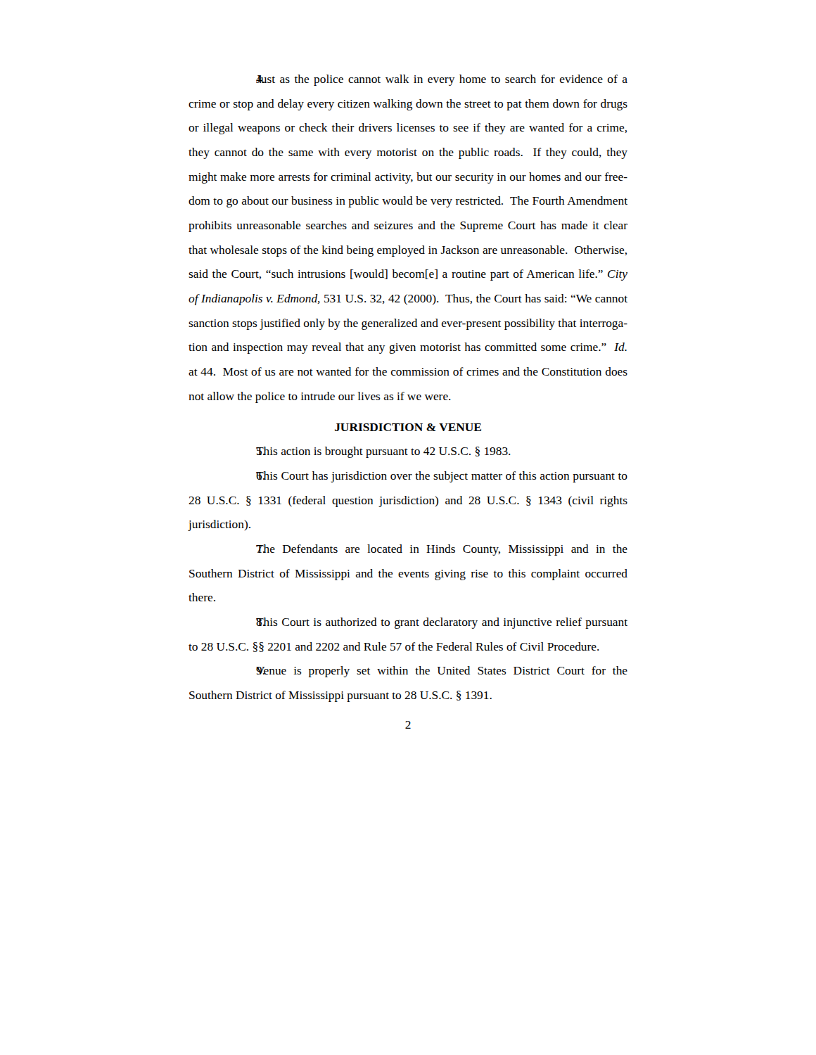4. Just as the police cannot walk in every home to search for evidence of a crime or stop and delay every citizen walking down the street to pat them down for drugs or illegal weapons or check their drivers licenses to see if they are wanted for a crime, they cannot do the same with every motorist on the public roads. If they could, they might make more arrests for criminal activity, but our security in our homes and our freedom to go about our business in public would be very restricted. The Fourth Amendment prohibits unreasonable searches and seizures and the Supreme Court has made it clear that wholesale stops of the kind being employed in Jackson are unreasonable. Otherwise, said the Court, “such intrusions [would] becom[e] a routine part of American life.” City of Indianapolis v. Edmond, 531 U.S. 32, 42 (2000). Thus, the Court has said: “We cannot sanction stops justified only by the generalized and ever-present possibility that interrogation and inspection may reveal that any given motorist has committed some crime.” Id. at 44. Most of us are not wanted for the commission of crimes and the Constitution does not allow the police to intrude our lives as if we were.
JURISDICTION & VENUE
5. This action is brought pursuant to 42 U.S.C. § 1983.
6. This Court has jurisdiction over the subject matter of this action pursuant to 28 U.S.C. § 1331 (federal question jurisdiction) and 28 U.S.C. § 1343 (civil rights jurisdiction).
7. The Defendants are located in Hinds County, Mississippi and in the Southern District of Mississippi and the events giving rise to this complaint occurred there.
8. This Court is authorized to grant declaratory and injunctive relief pursuant to 28 U.S.C. §§ 2201 and 2202 and Rule 57 of the Federal Rules of Civil Procedure.
9. Venue is properly set within the United States District Court for the Southern District of Mississippi pursuant to 28 U.S.C. § 1391.
2